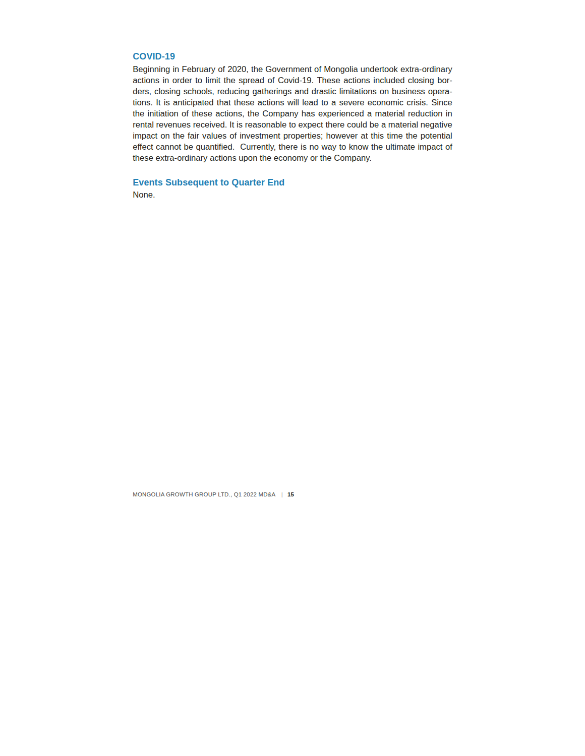COVID-19
Beginning in February of 2020, the Government of Mongolia undertook extra-ordinary actions in order to limit the spread of Covid-19. These actions included closing borders, closing schools, reducing gatherings and drastic limitations on business operations. It is anticipated that these actions will lead to a severe economic crisis. Since the initiation of these actions, the Company has experienced a material reduction in rental revenues received. It is reasonable to expect there could be a material negative impact on the fair values of investment properties; however at this time the potential effect cannot be quantified. Currently, there is no way to know the ultimate impact of these extra-ordinary actions upon the economy or the Company.
Events Subsequent to Quarter End
None.
MONGOLIA GROWTH GROUP LTD., Q1 2022 MD&A | 15